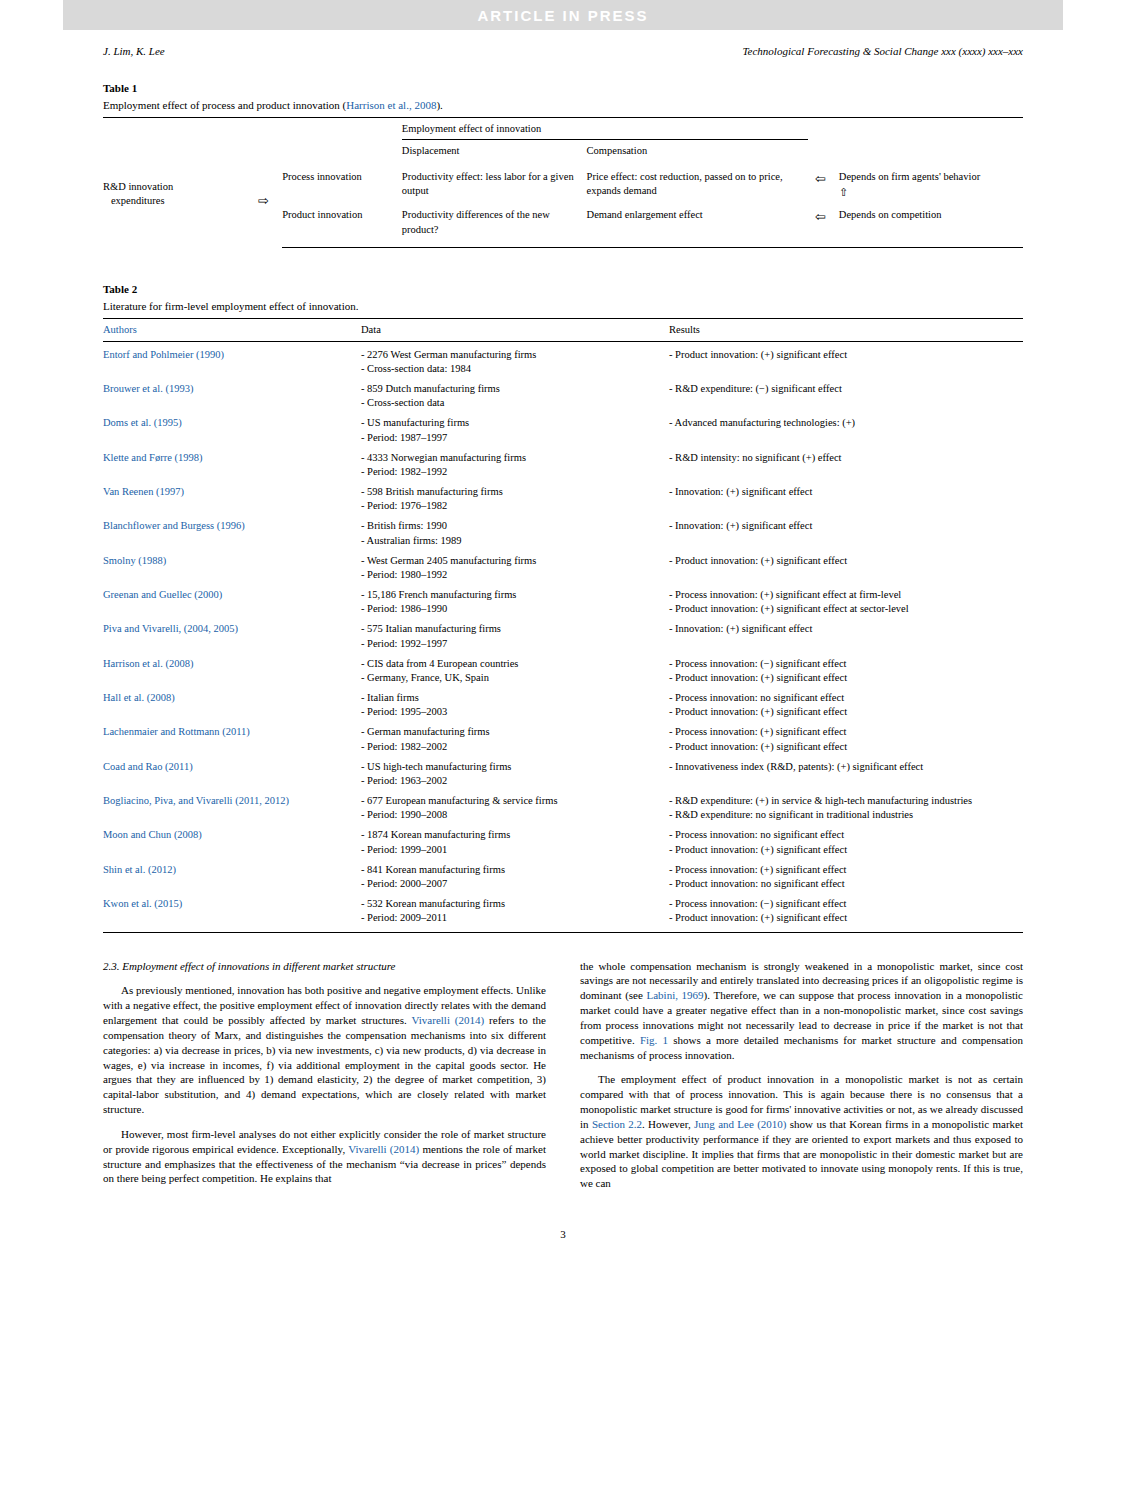ARTICLE IN PRESS
J. Lim, K. Lee
Technological Forecasting & Social Change xxx (xxxx) xxx–xxx
Table 1
Employment effect of process and product innovation (Harrison et al., 2008).
| | | | Employment effect of innovation | | |
| | | | Displacement | Compensation | | |
| R&D innovation expenditures | ⇨ | Process innovation | Productivity effect: less labor for a given output | Price effect: cost reduction, passed on to price, expands demand | ⇦ | Depends on firm agents' behavior ⇧ |
| Product innovation | Productivity differences of the new product? | Demand enlargement effect | ⇦ | Depends on competition |
Table 2
Literature for firm-level employment effect of innovation.
| Authors | Data | Results |
| --- | --- | --- |
| Entorf and Pohlmeier (1990) | - 2276 West German manufacturing firms - Cross-section data: 1984 | - Product innovation: (+) significant effect |
| Brouwer et al. (1993) | - 859 Dutch manufacturing firms - Cross-section data | - R&D expenditure: (−) significant effect |
| Doms et al. (1995) | - US manufacturing firms - Period: 1987–1997 | - Advanced manufacturing technologies: (+) |
| Klette and Førre (1998) | - 4333 Norwegian manufacturing firms - Period: 1982–1992 | - R&D intensity: no significant (+) effect |
| Van Reenen (1997) | - 598 British manufacturing firms - Period: 1976–1982 | - Innovation: (+) significant effect |
| Blanchflower and Burgess (1996) | - British firms: 1990 - Australian firms: 1989 | - Innovation: (+) significant effect |
| Smolny (1988) | - West German 2405 manufacturing firms - Period: 1980–1992 | - Product innovation: (+) significant effect |
| Greenan and Guellec (2000) | - 15,186 French manufacturing firms - Period: 1986–1990 | - Process innovation: (+) significant effect at firm-level - Product innovation: (+) significant effect at sector-level |
| Piva and Vivarelli, (2004, 2005) | - 575 Italian manufacturing firms - Period: 1992–1997 | - Innovation: (+) significant effect |
| Harrison et al. (2008) | - CIS data from 4 European countries - Germany, France, UK, Spain | - Process innovation: (−) significant effect - Product innovation: (+) significant effect |
| Hall et al. (2008) | - Italian firms - Period: 1995–2003 | - Process innovation: no significant effect - Product innovation: (+) significant effect |
| Lachenmaier and Rottmann (2011) | - German manufacturing firms - Period: 1982–2002 | - Process innovation: (+) significant effect - Product innovation: (+) significant effect |
| Coad and Rao (2011) | - US high-tech manufacturing firms - Period: 1963–2002 | - Innovativeness index (R&D, patents): (+) significant effect |
| Bogliacino, Piva, and Vivarelli (2011, 2012) | - 677 European manufacturing & service firms - Period: 1990–2008 | - R&D expenditure: (+) in service & high-tech manufacturing industries - R&D expenditure: no significant in traditional industries |
| Moon and Chun (2008) | - 1874 Korean manufacturing firms - Period: 1999–2001 | - Process innovation: no significant effect - Product innovation: (+) significant effect |
| Shin et al. (2012) | - 841 Korean manufacturing firms - Period: 2000–2007 | - Process innovation: (+) significant effect - Product innovation: no significant effect |
| Kwon et al. (2015) | - 532 Korean manufacturing firms - Period: 2009–2011 | - Process innovation: (−) significant effect - Product innovation: (+) significant effect |
2.3. Employment effect of innovations in different market structure
As previously mentioned, innovation has both positive and negative employment effects. Unlike with a negative effect, the positive employment effect of innovation directly relates with the demand enlargement that could be possibly affected by market structures. Vivarelli (2014) refers to the compensation theory of Marx, and distinguishes the compensation mechanisms into six different categories: a) via decrease in prices, b) via new investments, c) via new products, d) via decrease in wages, e) via increase in incomes, f) via additional employment in the capital goods sector. He argues that they are influenced by 1) demand elasticity, 2) the degree of market competition, 3) capital-labor substitution, and 4) demand expectations, which are closely related with market structure.
However, most firm-level analyses do not either explicitly consider the role of market structure or provide rigorous empirical evidence. Exceptionally, Vivarelli (2014) mentions the role of market structure and emphasizes that the effectiveness of the mechanism “via decrease in prices” depends on there being perfect competition. He explains that
the whole compensation mechanism is strongly weakened in a monopolistic market, since cost savings are not necessarily and entirely translated into decreasing prices if an oligopolistic regime is dominant (see Labini, 1969). Therefore, we can suppose that process innovation in a monopolistic market could have a greater negative effect than in a non-monopolistic market, since cost savings from process innovations might not necessarily lead to decrease in price if the market is not that competitive. Fig. 1 shows a more detailed mechanisms for market structure and compensation mechanisms of process innovation.
The employment effect of product innovation in a monopolistic market is not as certain compared with that of process innovation. This is again because there is no consensus that a monopolistic market structure is good for firms' innovative activities or not, as we already discussed in Section 2.2. However, Jung and Lee (2010) show us that Korean firms in a monopolistic market achieve better productivity performance if they are oriented to export markets and thus exposed to world market discipline. It implies that firms that are monopolistic in their domestic market but are exposed to global competition are better motivated to innovate using monopoly rents. If this is true, we can
3